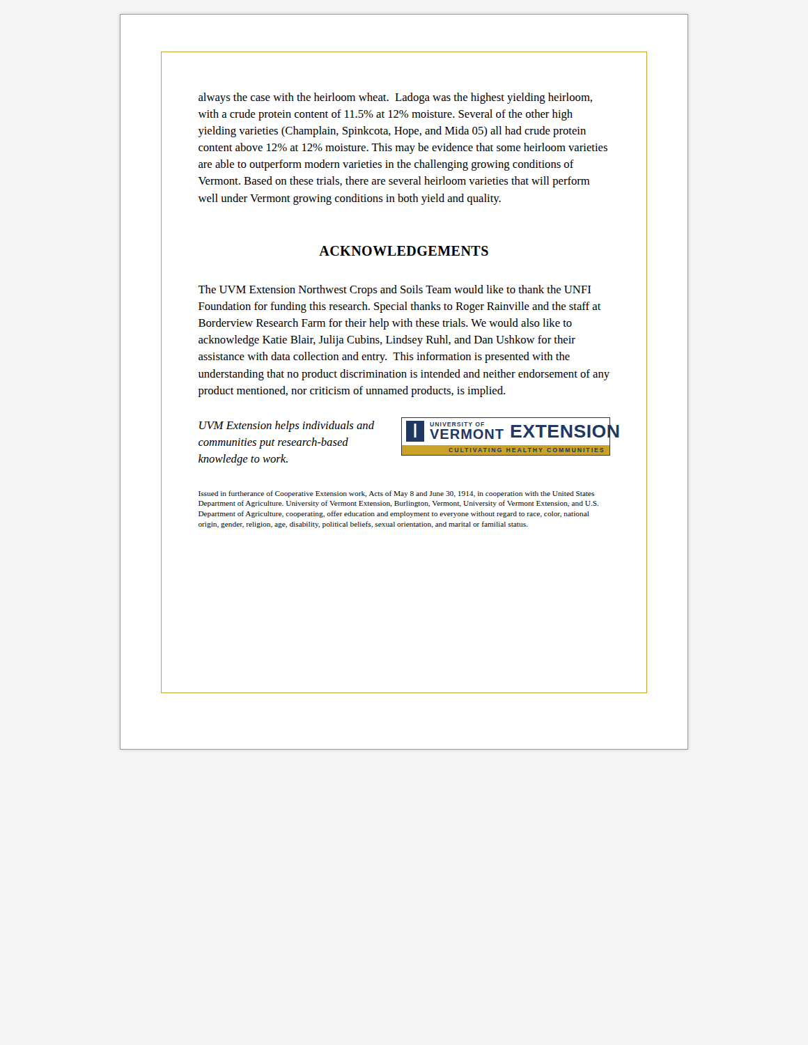always the case with the heirloom wheat. Ladoga was the highest yielding heirloom, with a crude protein content of 11.5% at 12% moisture. Several of the other high yielding varieties (Champlain, Spinkcota, Hope, and Mida 05) all had crude protein content above 12% at 12% moisture. This may be evidence that some heirloom varieties are able to outperform modern varieties in the challenging growing conditions of Vermont. Based on these trials, there are several heirloom varieties that will perform well under Vermont growing conditions in both yield and quality.
ACKNOWLEDGEMENTS
The UVM Extension Northwest Crops and Soils Team would like to thank the UNFI Foundation for funding this research. Special thanks to Roger Rainville and the staff at Borderview Research Farm for their help with these trials. We would also like to acknowledge Katie Blair, Julija Cubins, Lindsey Ruhl, and Dan Ushkow for their assistance with data collection and entry. This information is presented with the understanding that no product discrimination is intended and neither endorsement of any product mentioned, nor criticism of unnamed products, is implied.
UVM Extension helps individuals and communities put research-based knowledge to work.
UNIVERSITY OF VERMONT
EXTENSION
CULTIVATING HEALTHY COMMUNITIES
Issued in furtherance of Cooperative Extension work, Acts of May 8 and June 30, 1914, in cooperation with the United States Department of Agriculture. University of Vermont Extension, Burlington, Vermont, University of Vermont Extension, and U.S. Department of Agriculture, cooperating, offer education and employment to everyone without regard to race, color, national origin, gender, religion, age, disability, political beliefs, sexual orientation, and marital or familial status.